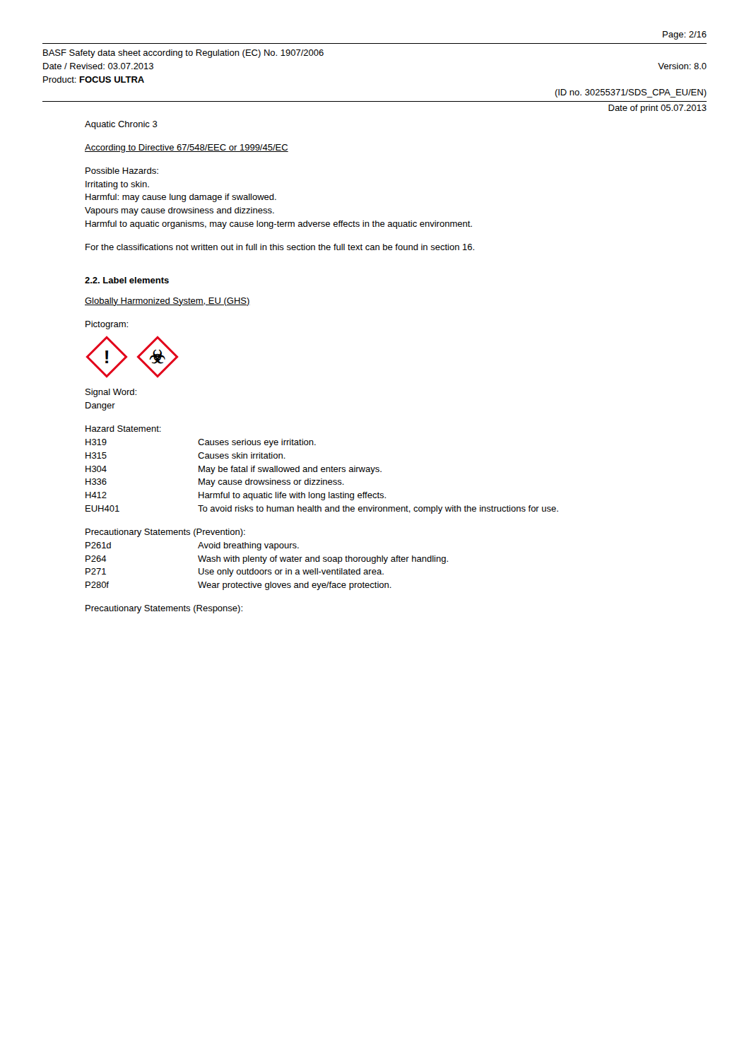Page: 2/16
BASF Safety data sheet according to Regulation (EC) No. 1907/2006
Date / Revised: 03.07.2013
Product: FOCUS ULTRA
Version: 8.0
(ID no. 30255371/SDS_CPA_EU/EN)
Date of print 05.07.2013
Aquatic Chronic 3
According to Directive 67/548/EEC or 1999/45/EC
Possible Hazards:
Irritating to skin.
Harmful: may cause lung damage if swallowed.
Vapours may cause drowsiness and dizziness.
Harmful to aquatic organisms, may cause long-term adverse effects in the aquatic environment.
For the classifications not written out in full in this section the full text can be found in section 16.
2.2. Label elements
Globally Harmonized System, EU (GHS)
Pictogram:
! ☣
Signal Word:
Danger
Hazard Statement:
| H319 | Causes serious eye irritation. |
| H315 | Causes skin irritation. |
| H304 | May be fatal if swallowed and enters airways. |
| H336 | May cause drowsiness or dizziness. |
| H412 | Harmful to aquatic life with long lasting effects. |
| EUH401 | To avoid risks to human health and the environment, comply with the instructions for use. |
Precautionary Statements (Prevention):
| P261d | Avoid breathing vapours. |
| P264 | Wash with plenty of water and soap thoroughly after handling. |
| P271 | Use only outdoors or in a well-ventilated area. |
| P280f | Wear protective gloves and eye/face protection. |
Precautionary Statements (Response):